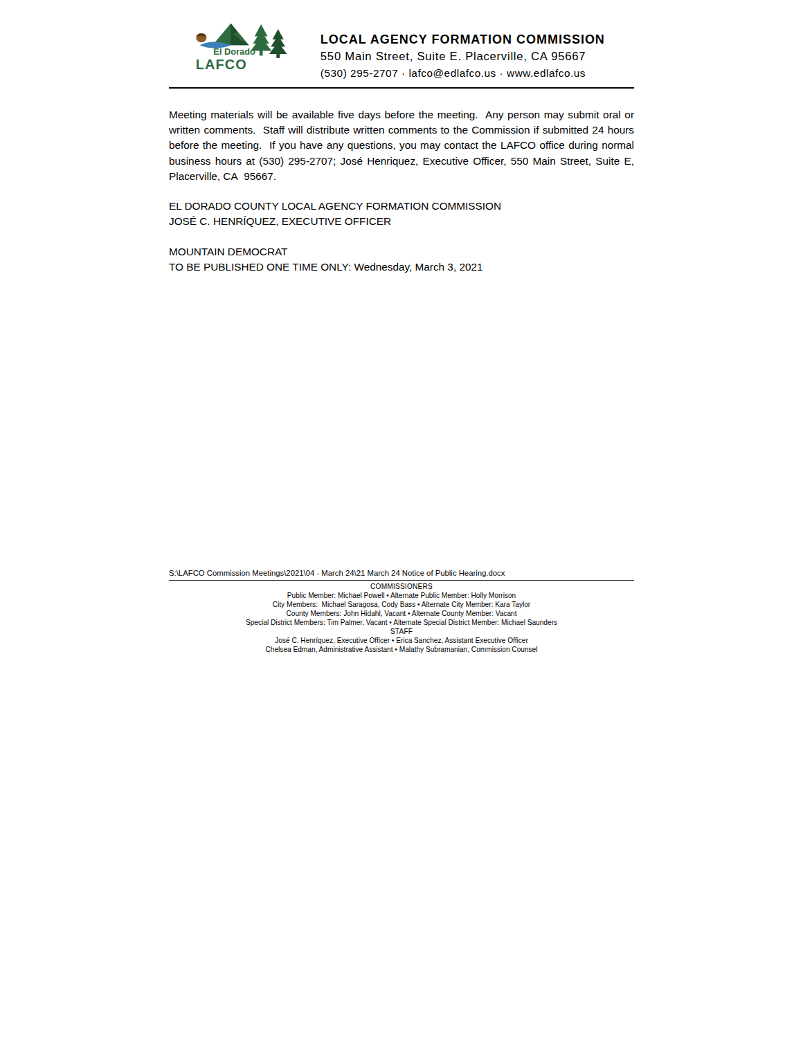El Dorado LAFCO
LOCAL AGENCY FORMATION COMMISSION
550 Main Street, Suite E. Placerville, CA 95667
(530) 295-2707 · lafco@edlafco.us · www.edlafco.us
Meeting materials will be available five days before the meeting. Any person may submit oral or written comments. Staff will distribute written comments to the Commission if submitted 24 hours before the meeting. If you have any questions, you may contact the LAFCO office during normal business hours at (530) 295-2707; José Henriquez, Executive Officer, 550 Main Street, Suite E, Placerville, CA 95667.
EL DORADO COUNTY LOCAL AGENCY FORMATION COMMISSION
JOSÉ C. HENRÍQUEZ, EXECUTIVE OFFICER
MOUNTAIN DEMOCRAT
TO BE PUBLISHED ONE TIME ONLY: Wednesday, March 3, 2021
S:\LAFCO Commission Meetings\2021\04 - March 24\21 March 24 Notice of Public Hearing.docx
COMMISSIONERS
Public Member: Michael Powell • Alternate Public Member: Holly Morrison
City Members: Michael Saragosa, Cody Bass • Alternate City Member: Kara Taylor
County Members: John Hidahl, Vacant • Alternate County Member: Vacant
Special District Members: Tim Palmer, Vacant • Alternate Special District Member: Michael Saunders
STAFF
José C. Henríquez, Executive Officer • Erica Sanchez, Assistant Executive Officer
Chelsea Edman, Administrative Assistant • Malathy Subramanian, Commission Counsel